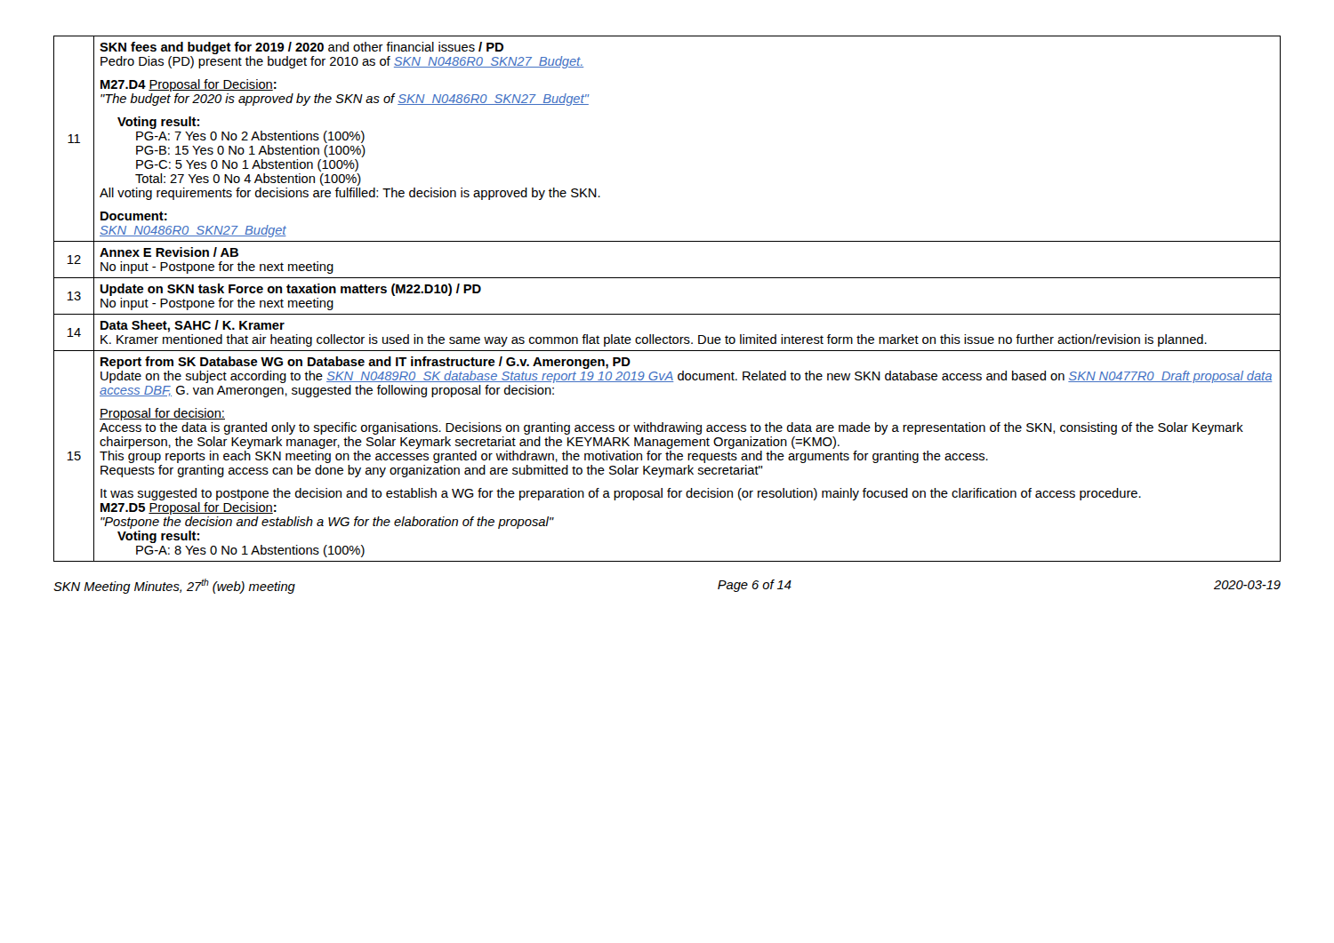| 11 | SKN fees and budget for 2019 / 2020 and other financial issues / PD Pedro Dias (PD) present the budget for 2010 as of SKN_N0486R0_SKN27_Budget. M27.D4 Proposal for Decision : "The budget for 2020 is approved by the SKN as of SKN_N0486R0_SKN27_Budget" Voting result: PG-A: 7 Yes 0 No 2 Abstentions (100%) PG-B: 15 Yes 0 No 1 Abstention (100%) PG-C: 5 Yes 0 No 1 Abstention (100%) Total: 27 Yes 0 No 4 Abstention (100%) All voting requirements for decisions are fulfilled: The decision is approved by the SKN. Document: SKN_N0486R0_SKN27_Budget |
| 12 | Annex E Revision / AB No input - Postpone for the next meeting |
| 13 | Update on SKN task Force on taxation matters (M22.D10) / PD No input - Postpone for the next meeting |
| 14 | Data Sheet, SAHC / K. Kramer K. Kramer mentioned that air heating collector is used in the same way as common flat plate collectors. Due to limited interest form the market on this issue no further action/revision is planned. |
| 15 | Report from SK Database WG on Database and IT infrastructure / G.v. Amerongen, PD Update on the subject according to the SKN_N0489R0_SK database Status report 19 10 2019 GvA document. Related to the new SKN database access and based on SKN N0477R0_Draft proposal data access DBF, G. van Amerongen, suggested the following proposal for decision: Proposal for decision: Access to the data is granted only to specific organisations. Decisions on granting access or withdrawing access to the data are made by a representation of the SKN, consisting of the Solar Keymark chairperson, the Solar Keymark manager, the Solar Keymark secretariat and the KEYMARK Management Organization (=KMO). This group reports in each SKN meeting on the accesses granted or withdrawn, the motivation for the requests and the arguments for granting the access. Requests for granting access can be done by any organization and are submitted to the Solar Keymark secretariat" It was suggested to postpone the decision and to establish a WG for the preparation of a proposal for decision (or resolution) mainly focused on the clarification of access procedure. M27.D5 Proposal for Decision : "Postpone the decision and establish a WG for the elaboration of the proposal" Voting result: PG-A: 8 Yes 0 No 1 Abstentions (100%) |
SKN Meeting Minutes, 27th (web) meeting Page 6 of 14 2020-03-19